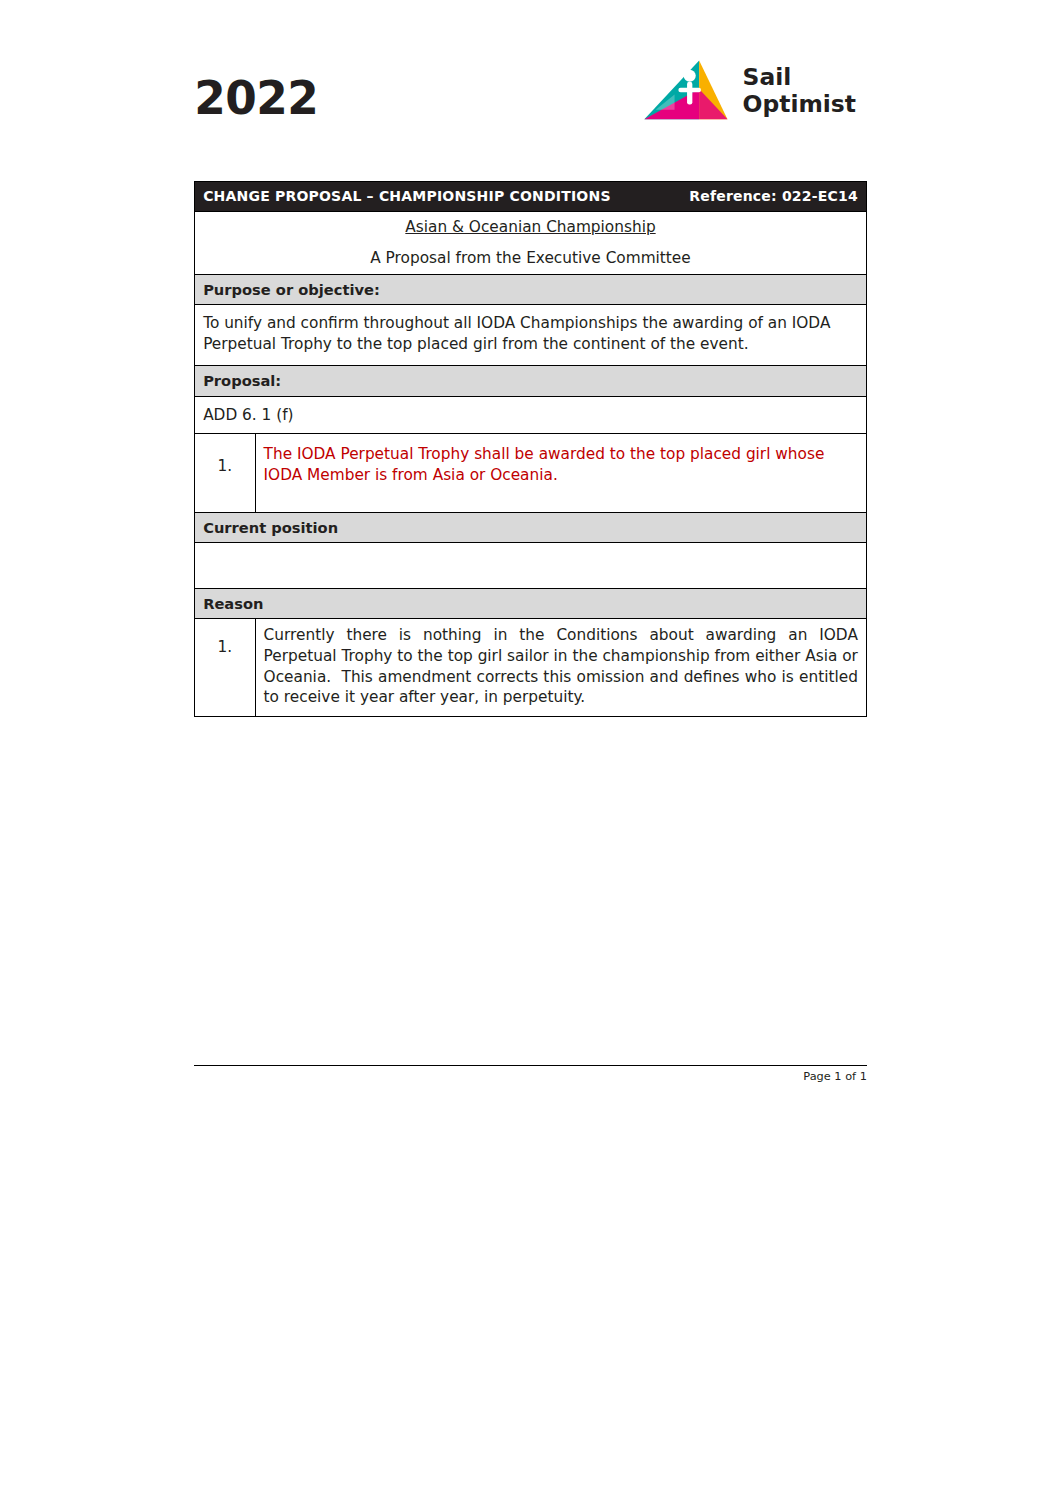2022
Sail Optimist
| CHANGE PROPOSAL – CHAMPIONSHIP CONDITIONS Reference: 022-EC14 |
| Asian & Oceanian Championship A Proposal from the Executive Committee |
| Purpose or objective: |
| To unify and confirm throughout all IODA Championships the awarding of an IODA Perpetual Trophy to the top placed girl from the continent of the event. |
| Proposal: |
| ADD 6. 1 (f) |
| 1. | The IODA Perpetual Trophy shall be awarded to the top placed girl whose IODA Member is from Asia or Oceania. |
| Current position |
| Reason |
| 1. | Currently there is nothing in the Conditions about awarding an IODA Perpetual Trophy to the top girl sailor in the championship from either Asia or Oceania. This amendment corrects this omission and defines who is entitled to receive it year after year, in perpetuity. |
Page 1 of 1